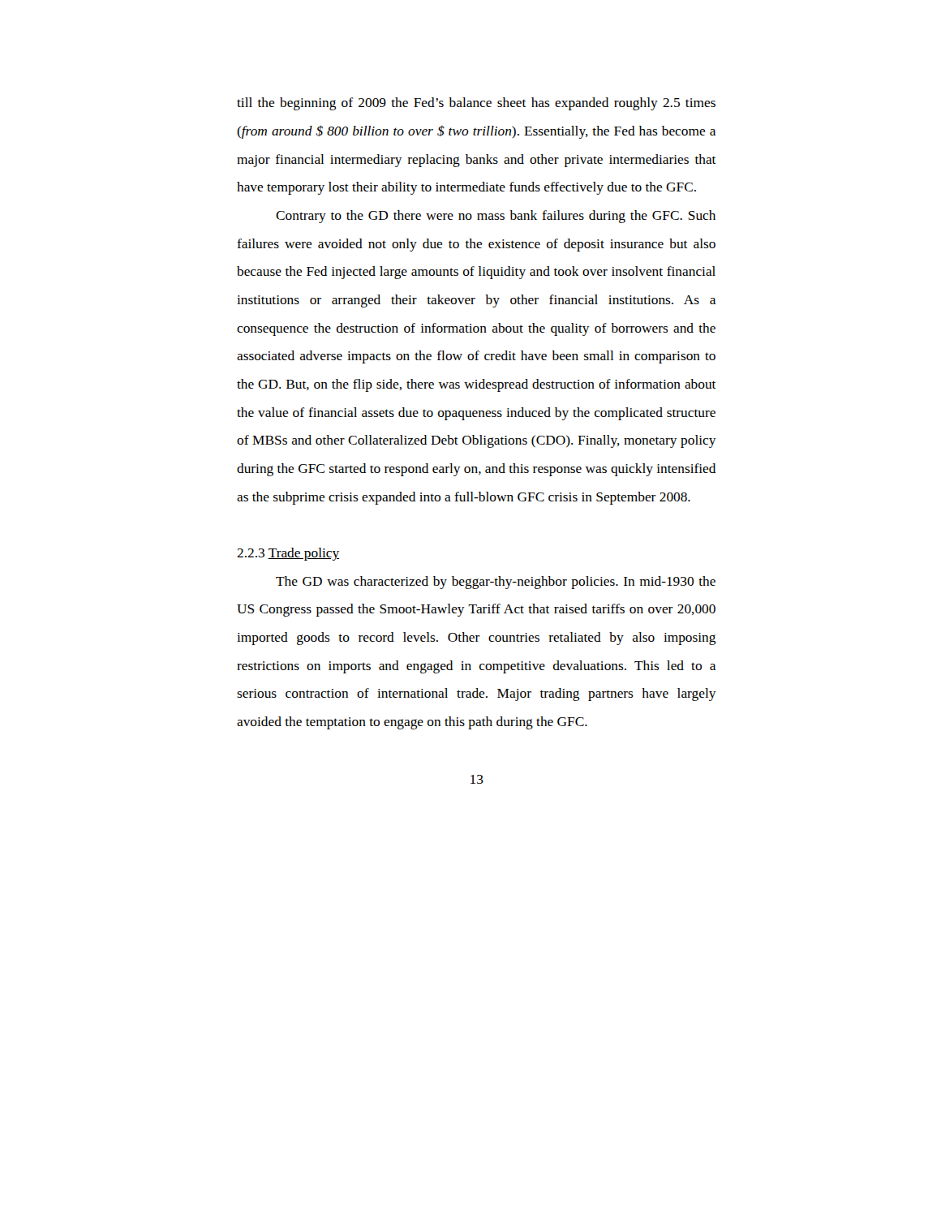till the beginning of 2009 the Fed’s balance sheet has expanded roughly 2.5 times (from around $ 800 billion to over $ two trillion). Essentially, the Fed has become a major financial intermediary replacing banks and other private intermediaries that have temporary lost their ability to intermediate funds effectively due to the GFC.
Contrary to the GD there were no mass bank failures during the GFC. Such failures were avoided not only due to the existence of deposit insurance but also because the Fed injected large amounts of liquidity and took over insolvent financial institutions or arranged their takeover by other financial institutions. As a consequence the destruction of information about the quality of borrowers and the associated adverse impacts on the flow of credit have been small in comparison to the GD. But, on the flip side, there was widespread destruction of information about the value of financial assets due to opaqueness induced by the complicated structure of MBSs and other Collateralized Debt Obligations (CDO). Finally, monetary policy during the GFC started to respond early on, and this response was quickly intensified as the subprime crisis expanded into a full-blown GFC crisis in September 2008.
2.2.3 Trade policy
The GD was characterized by beggar-thy-neighbor policies. In mid-1930 the US Congress passed the Smoot-Hawley Tariff Act that raised tariffs on over 20,000 imported goods to record levels. Other countries retaliated by also imposing restrictions on imports and engaged in competitive devaluations. This led to a serious contraction of international trade. Major trading partners have largely avoided the temptation to engage on this path during the GFC.
13